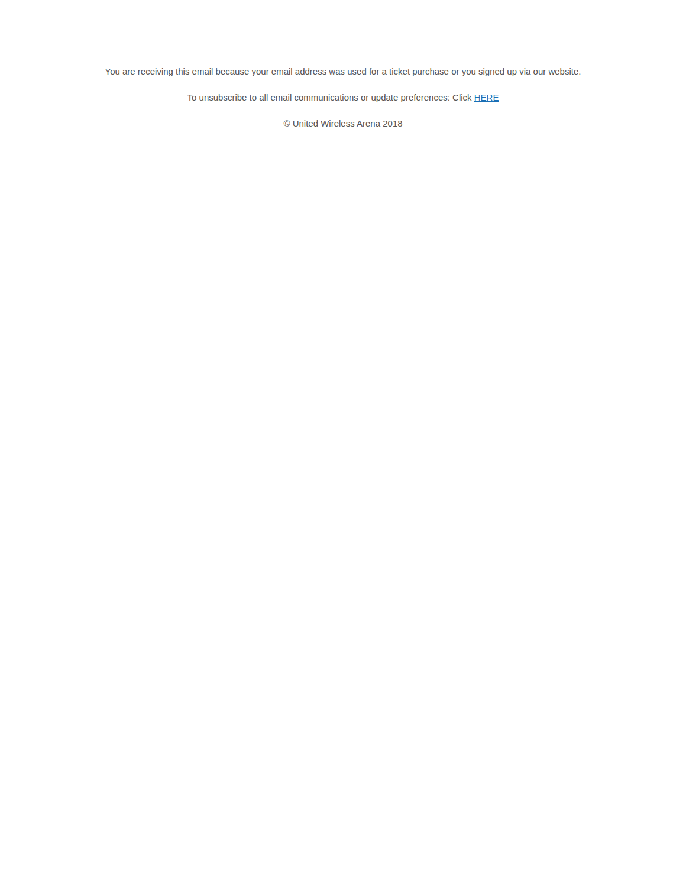You are receiving this email because your email address was used for a ticket purchase or you signed up via our website.
To unsubscribe to all email communications or update preferences: Click HERE
© United Wireless Arena 2018